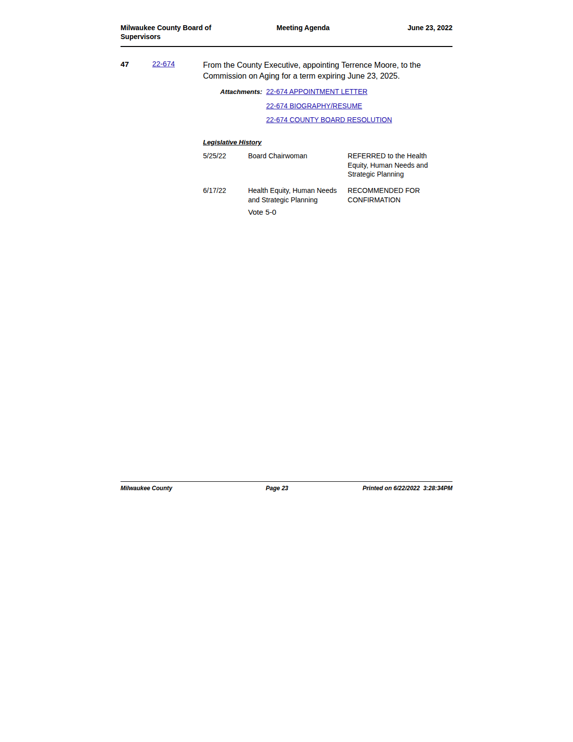Milwaukee County Board of
Supervisors
Meeting Agenda
June 23, 2022
47
22-674
From the County Executive, appointing Terrence Moore, to the Commission on Aging for a term expiring June 23, 2025.
Attachments:
22-674 APPOINTMENT LETTER 22-674 BIOGRAPHY/RESUME 22-674 COUNTY BOARD RESOLUTION
Legislative History
| 5/25/22 | Board Chairwoman | REFERRED to the Health Equity, Human Needs and Strategic Planning |
| 6/17/22 | Health Equity, Human Needs and Strategic Planning Vote 5-0 | RECOMMENDED FOR CONFIRMATION |
Milwaukee County
Page 23
Printed on 6/22/2022 3:28:34PM